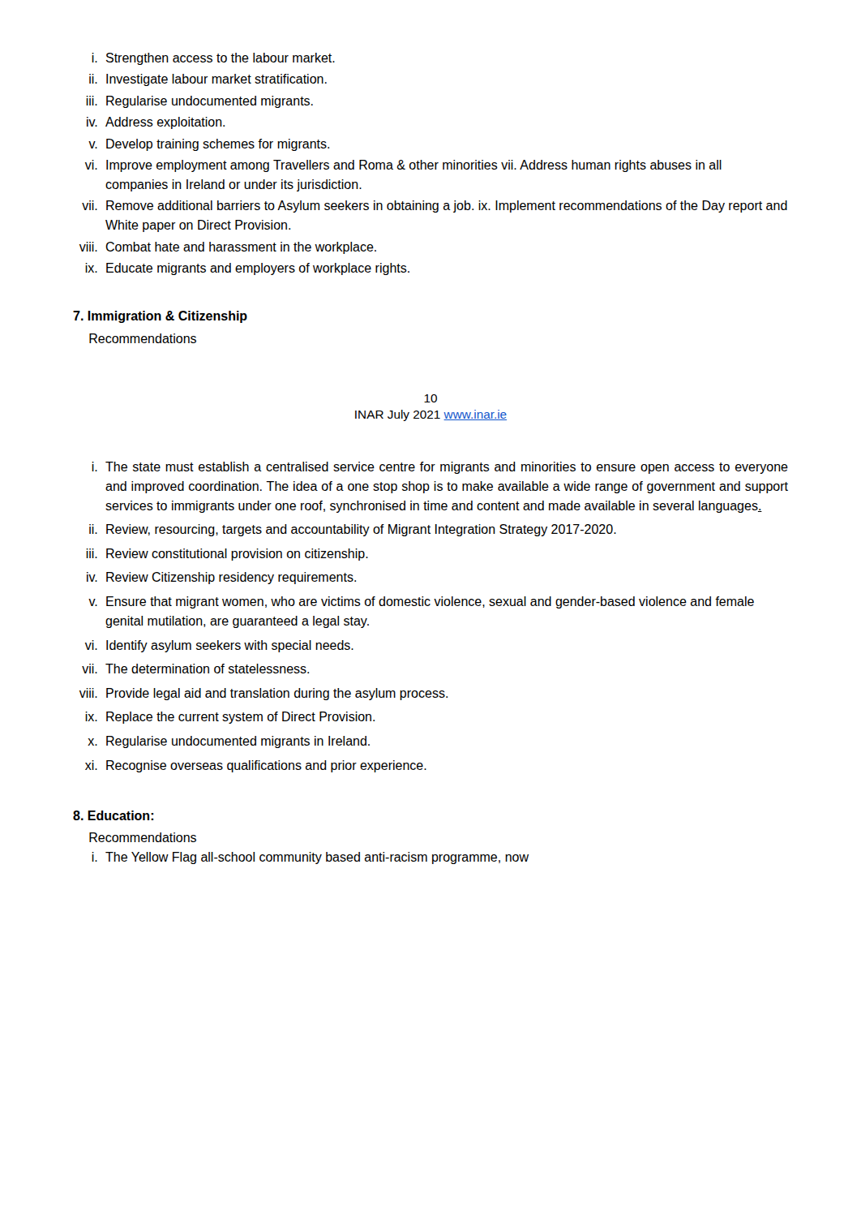Strengthen access to the labour market.
Investigate labour market stratification.
Regularise undocumented migrants.
Address exploitation.
Develop training schemes for migrants.
Improve employment among Travellers and Roma & other minorities vii. Address human rights abuses in all companies in Ireland or under its jurisdiction.
Remove additional barriers to Asylum seekers in obtaining a job. ix. Implement recommendations of the Day report and White paper on Direct Provision.
Combat hate and harassment in the workplace.
Educate migrants and employers of workplace rights.
7. Immigration & Citizenship
Recommendations
10 INAR July 2021 www.inar.ie
The state must establish a centralised service centre for migrants and minorities to ensure open access to everyone and improved coordination. The idea of a one stop shop is to make available a wide range of government and support services to immigrants under one roof, synchronised in time and content and made available in several languages.
Review, resourcing, targets and accountability of Migrant Integration Strategy 2017-2020.
Review constitutional provision on citizenship.
Review Citizenship residency requirements.
Ensure that migrant women, who are victims of domestic violence, sexual and gender-based violence and female genital mutilation, are guaranteed a legal stay.
Identify asylum seekers with special needs.
The determination of statelessness.
Provide legal aid and translation during the asylum process.
Replace the current system of Direct Provision.
Regularise undocumented migrants in Ireland.
Recognise overseas qualifications and prior experience.
8. Education:
Recommendations
The Yellow Flag all-school community based anti-racism programme, now